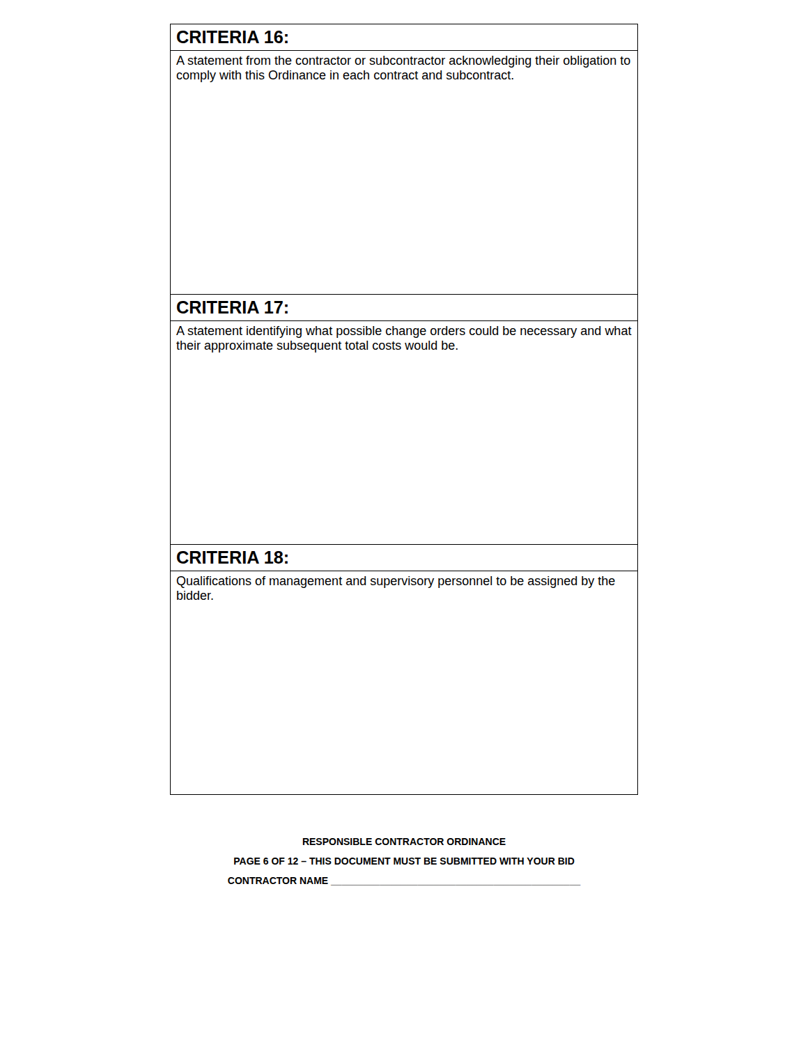| CRITERIA 16: |
| A statement from the contractor or subcontractor acknowledging their obligation to comply with this Ordinance in each contract and subcontract. |
| CRITERIA 17: |
| A statement identifying what possible change orders could be necessary and what their approximate subsequent total costs would be. |
| CRITERIA 18: |
| Qualifications of management and supervisory personnel to be assigned by the bidder. |
RESPONSIBLE CONTRACTOR ORDINANCE PAGE 6 OF 12 – THIS DOCUMENT MUST BE SUBMITTED WITH YOUR BID CONTRACTOR NAME ______________________________________________